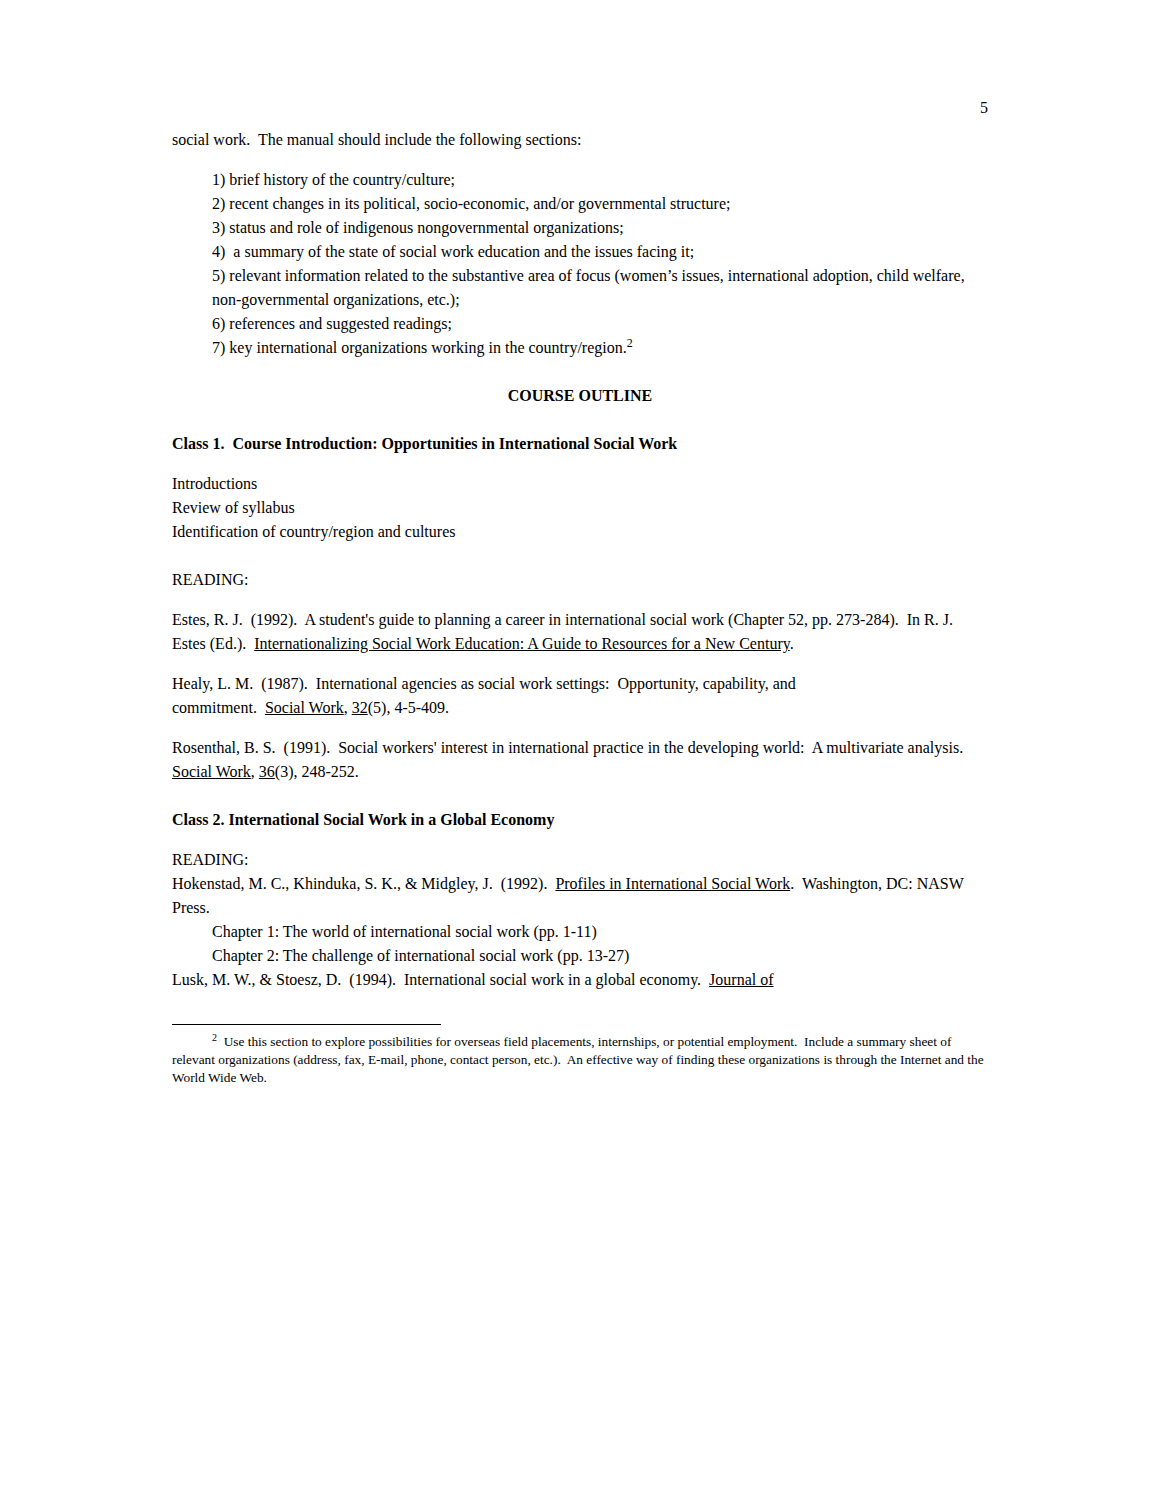5
social work. The manual should include the following sections:
1) brief history of the country/culture;
2) recent changes in its political, socio-economic, and/or governmental structure;
3) status and role of indigenous nongovernmental organizations;
4) a summary of the state of social work education and the issues facing it;
5) relevant information related to the substantive area of focus (women’s issues, international adoption, child welfare, non-governmental organizations, etc.);
6) references and suggested readings;
7) key international organizations working in the country/region.2
COURSE OUTLINE
Class 1. Course Introduction: Opportunities in International Social Work
Introductions
Review of syllabus
Identification of country/region and cultures
READING:
Estes, R. J. (1992). A student's guide to planning a career in international social work (Chapter 52, pp. 273-284). In R. J. Estes (Ed.). Internationalizing Social Work Education: A Guide to Resources for a New Century.
Healy, L. M. (1987). International agencies as social work settings: Opportunity, capability, and
commitment. Social Work, 32(5), 4-5-409.
Rosenthal, B. S. (1991). Social workers' interest in international practice in the developing world: A multivariate analysis. Social Work, 36(3), 248-252.
Class 2. International Social Work in a Global Economy
READING:
Hokenstad, M. C., Khinduka, S. K., & Midgley, J. (1992). Profiles in International Social Work. Washington, DC: NASW Press.
Chapter 1: The world of international social work (pp. 1-11)
Chapter 2: The challenge of international social work (pp. 13-27)
Lusk, M. W., & Stoesz, D. (1994). International social work in a global economy. Journal of
2 Use this section to explore possibilities for overseas field placements, internships, or potential employment. Include a summary sheet of relevant organizations (address, fax, E-mail, phone, contact person, etc.). An effective way of finding these organizations is through the Internet and the World Wide Web.